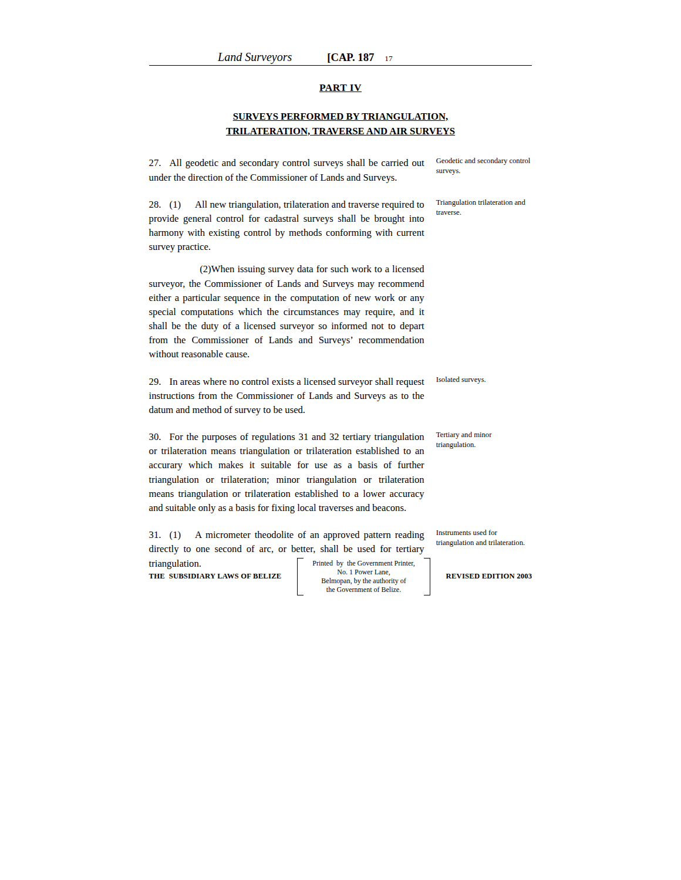Land Surveyors
[CAP. 187
17
PART IV
SURVEYS PERFORMED BY TRIANGULATION,
TRILATERATION, TRAVERSE AND AIR SURVEYS
27. All geodetic and secondary control surveys shall be carried out under the direction of the Commissioner of Lands and Surveys.
Geodetic and secondary control surveys.
28.(1) All new triangulation, trilateration and traverse required to provide general control for cadastral surveys shall be brought into harmony with existing control by methods conforming with current survey practice.
(2) When issuing survey data for such work to a licensed surveyor, the Commissioner of Lands and Surveys may recommend either a particular sequence in the computation of new work or any special computations which the circumstances may require, and it shall be the duty of a licensed surveyor so informed not to depart from the Commissioner of Lands and Surveys’ recommendation without reasonable cause.
Triangulation trilateration and traverse.
29. In areas where no control exists a licensed surveyor shall request instructions from the Commissioner of Lands and Surveys as to the datum and method of survey to be used.
Isolated surveys.
30. For the purposes of regulations 31 and 32 tertiary triangulation or trilateration means triangulation or trilateration established to an accurary which makes it suitable for use as a basis of further triangulation or trilateration; minor triangulation or trilateration means triangulation or trilateration established to a lower accuracy and suitable only as a basis for fixing local traverses and beacons.
Tertiary and minor triangulation.
31.(1) A micrometer theodolite of an approved pattern reading directly to one second of arc, or better, shall be used for tertiary triangulation.
Instruments used for triangulation and trilateration.
THE SUBSIDIARY LAWS OF BELIZE
Printed by the Government Printer,
No. 1 Power Lane,
Belmopan, by the authority of
the Government of Belize.
REVISED EDITION 2003